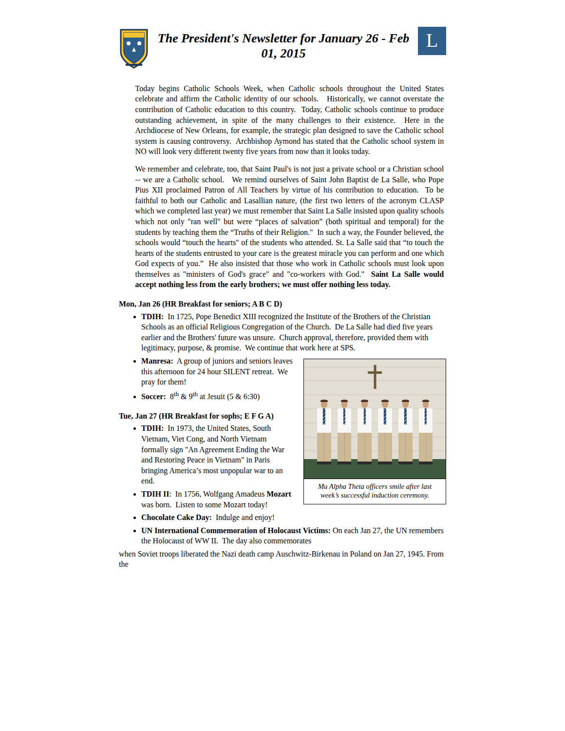The President's Newsletter for January 26 - Feb 01, 2015
L
Today begins Catholic Schools Week, when Catholic schools throughout the United States celebrate and affirm the Catholic identity of our schools. Historically, we cannot overstate the contribution of Catholic education to this country. Today, Catholic schools continue to produce outstanding achievement, in spite of the many challenges to their existence. Here in the Archdiocese of New Orleans, for example, the strategic plan designed to save the Catholic school system is causing controversy. Archbishop Aymond has stated that the Catholic school system in NO will look very different twenty five years from now than it looks today.
We remember and celebrate, too, that Saint Paul's is not just a private school or a Christian school -- we are a Catholic school. We remind ourselves of Saint John Baptist de La Salle, who Pope Pius XII proclaimed Patron of All Teachers by virtue of his contribution to education. To be faithful to both our Catholic and Lasallian nature, (the first two letters of the acronym CLASP which we completed last year) we must remember that Saint La Salle insisted upon quality schools which not only "ran well" but were “places of salvation” (both spiritual and temporal) for the students by teaching them the “Truths of their Religion." In such a way, the Founder believed, the schools would “touch the hearts" of the students who attended. St. La Salle said that “to touch the hearts of the students entrusted to your care is the greatest miracle you can perform and one which God expects of you.” He also insisted that those who work in Catholic schools must look upon themselves as "ministers of God's grace" and "co-workers with God." Saint La Salle would accept nothing less from the early brothers; we must offer nothing less today.
Mon, Jan 26 (HR Breakfast for seniors; A B C D)
TDIH: In 1725, Pope Benedict XIII recognized the Institute of the Brothers of the Christian Schools as an official Religious Congregation of the Church. De La Salle had died five years earlier and the Brothers' future was unsure. Church approval, therefore, provided them with legitimacy, purpose, & promise. We continue that work here at SPS.
Mu Alpha Theta officers smile after last week’s successful induction ceremony.
Manresa: A group of juniors and seniors leaves this afternoon for 24 hour SILENT retreat. We pray for them!
Soccer: 8th & 9th at Jesuit (5 & 6:30)
Tue, Jan 27 (HR Breakfast for sophs; E F G A)
TDIH: In 1973, the United States, South Vietnam, Viet Cong, and North Vietnam formally sign "An Agreement Ending the War and Restoring Peace in Vietnam" in Paris bringing America’s most unpopular war to an end.
TDIH II: In 1756, Wolfgang Amadeus Mozart was born. Listen to some Mozart today!
Chocolate Cake Day: Indulge and enjoy!
UN International Commemoration of Holocaust Victims: On each Jan 27, the UN remembers the Holocaust of WW II. The day also commemorates
when Soviet troops liberated the Nazi death camp Auschwitz-Birkenau in Poland on Jan 27, 1945. From the